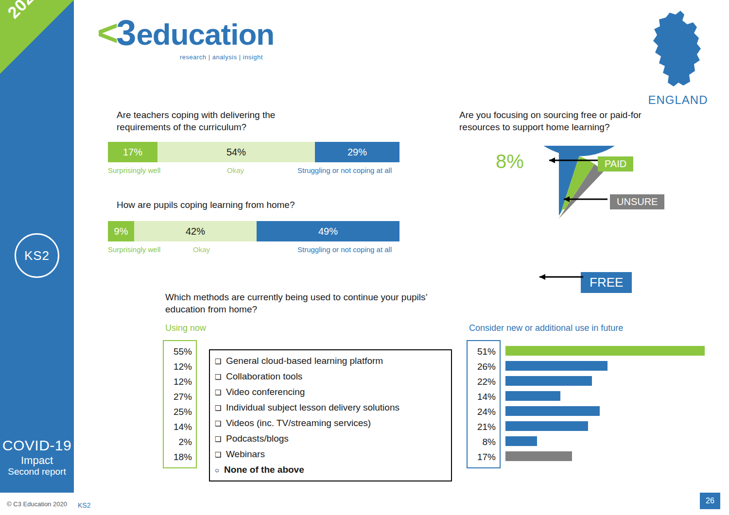2020
KS2
COVID-19
Impact
Second report
© C3 Education 2020
KS2
26
<3
education
research | analysis | insight
ENGLAND
Are teachers coping with delivering the requirements of the curriculum?
17%
54%
29%
Surprisingly well Okay Struggling or not coping at all
How are pupils coping learning from home?
9%
42%
49%
Surprisingly well Okay Struggling or not coping at all
Are you focusing on sourcing free or paid-for resources to support home learning?
83%
8%
PAID
UNSURE
FREE
Which methods are currently being used to continue your pupils’ education from home?
Using now
Consider new or additional use in future
55%
12%
12%
27%
25%
14%
2%
18%
General cloud-based learning platform
Collaboration tools
Video conferencing
Individual subject lesson delivery solutions
Videos (inc. TV/streaming services)
Podcasts/blogs
Webinars
None of the above
51%
26%
22%
14%
24%
21%
8%
17%